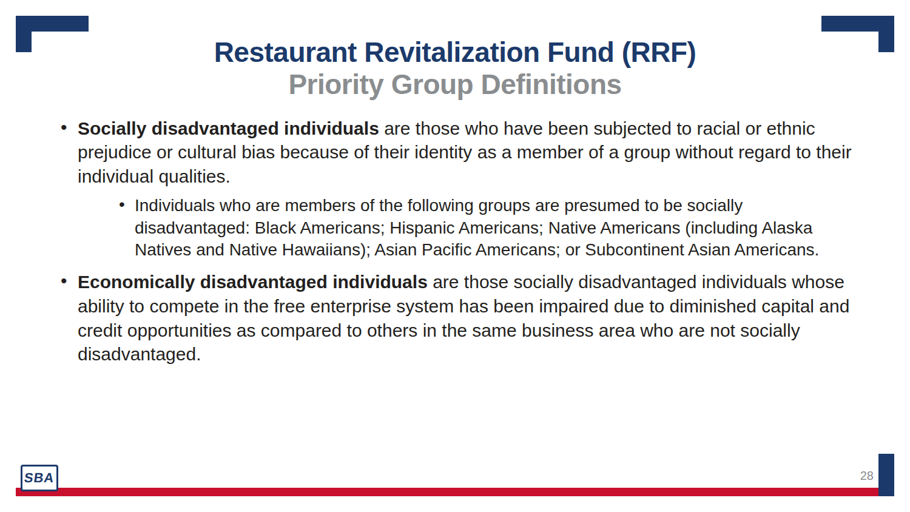Restaurant Revitalization Fund (RRF) Priority Group Definitions
Socially disadvantaged individuals are those who have been subjected to racial or ethnic prejudice or cultural bias because of their identity as a member of a group without regard to their individual qualities.
Individuals who are members of the following groups are presumed to be socially disadvantaged: Black Americans; Hispanic Americans; Native Americans (including Alaska Natives and Native Hawaiians); Asian Pacific Americans; or Subcontinent Asian Americans.
Economically disadvantaged individuals are those socially disadvantaged individuals whose ability to compete in the free enterprise system has been impaired due to diminished capital and credit opportunities as compared to others in the same business area who are not socially disadvantaged.
28
SBA